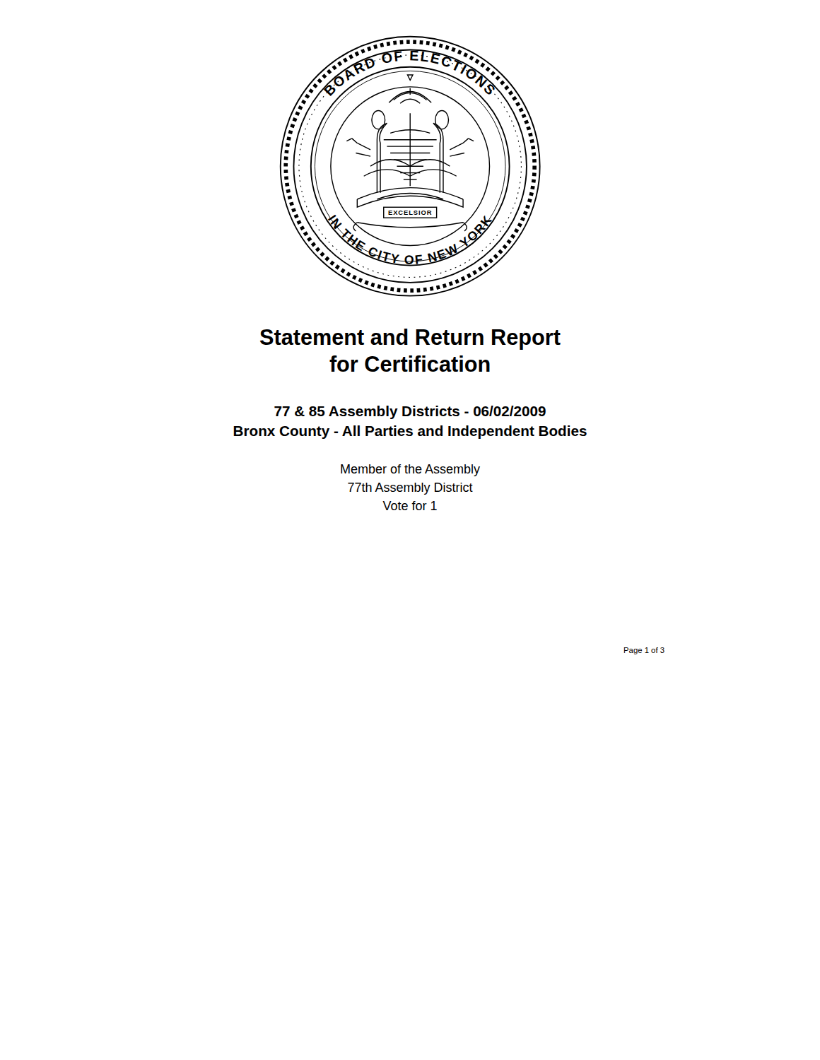BOARD OF ELECTIONS IN THE CITY OF NEW YORK EXCELSIOR
Statement and Return Report
for Certification
77 & 85 Assembly Districts - 06/02/2009
Bronx County - All Parties and Independent Bodies
Member of the Assembly
77th Assembly District
Vote for 1
Page 1 of 3